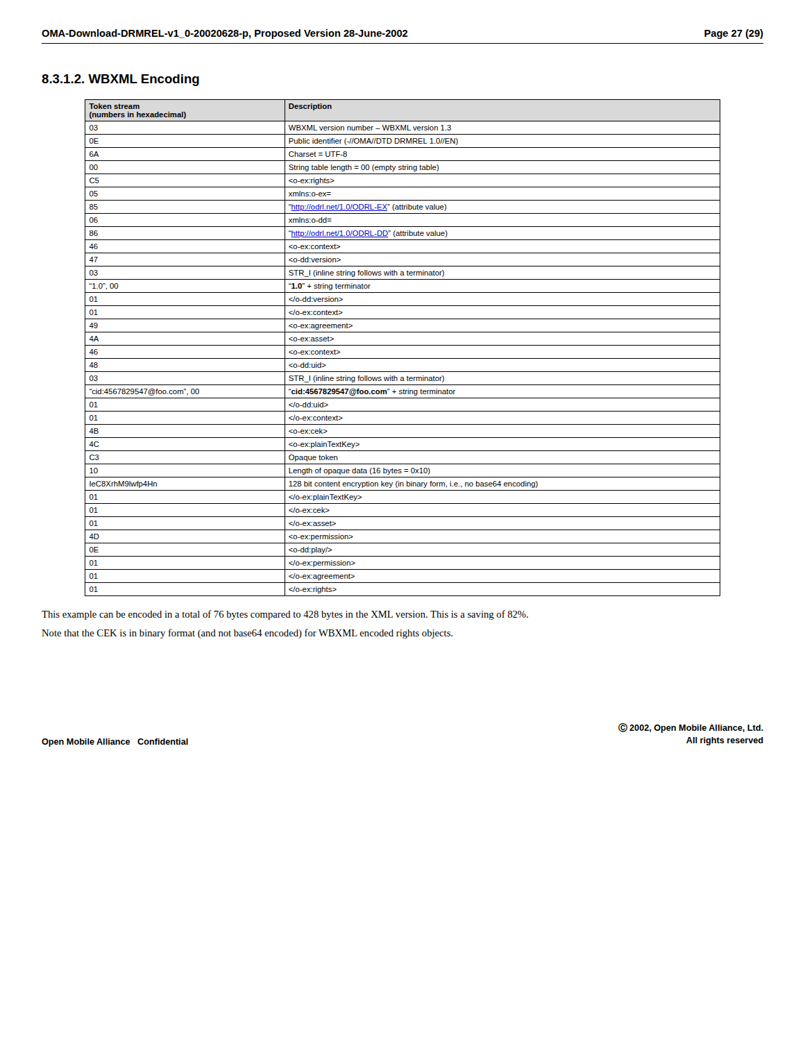OMA-Download-DRMREL-v1_0-20020628-p, Proposed Version 28-June-2002 Page 27 (29)
8.3.1.2. WBXML Encoding
| Token stream (numbers in hexadecimal) | Description |
| --- | --- |
| 03 | WBXML version number – WBXML version 1.3 |
| 0E | Public identifier (-//OMA//DTD DRMREL 1.0//EN) |
| 6A | Charset = UTF-8 |
| 00 | String table length = 00 (empty string table) |
| C5 | <o-ex:rights> |
| 05 | xmlns:o-ex= |
| 85 | “ http://odrl.net/1.0/ODRL-EX ” (attribute value) |
| 06 | xmlns:o-dd= |
| 86 | “ http://odrl.net/1.0/ODRL-DD ” (attribute value) |
| 46 | <o-ex:context> |
| 47 | <o-dd:version> |
| 03 | STR_I (inline string follows with a terminator) |
| “1.0”, 00 | “ 1.0 ” + string terminator |
| 01 | </o-dd:version> |
| 01 | </o-ex:context> |
| 49 | <o-ex:agreement> |
| 4A | <o-ex:asset> |
| 46 | <o-ex:context> |
| 48 | <o-dd:uid> |
| 03 | STR_I (inline string follows with a terminator) |
| “cid:4567829547@foo.com”, 00 | “ cid:4567829547@foo.com ” + string terminator |
| 01 | </o-dd:uid> |
| 01 | </o-ex:context> |
| 4B | <o-ex:cek> |
| 4C | <o-ex:plainTextKey> |
| C3 | Opaque token |
| 10 | Length of opaque data (16 bytes = 0x10) |
| IeC8XrhM9lwfp4Hn | 128 bit content encryption key (in binary form, i.e., no base64 encoding) |
| 01 | </o-ex:plainTextKey> |
| 01 | </o-ex:cek> |
| 01 | </o-ex:asset> |
| 4D | <o-ex:permission> |
| 0E | <o-dd:play/> |
| 01 | </o-ex:permission> |
| 01 | </o-ex:agreement> |
| 01 | </o-ex:rights> |
This example can be encoded in a total of 76 bytes compared to 428 bytes in the XML version. This is a saving of 82%.
Note that the CEK is in binary format (and not base64 encoded) for WBXML encoded rights objects.
Open Mobile Alliance Confidential Ⓒ 2002, Open Mobile Alliance, Ltd.
All rights reserved